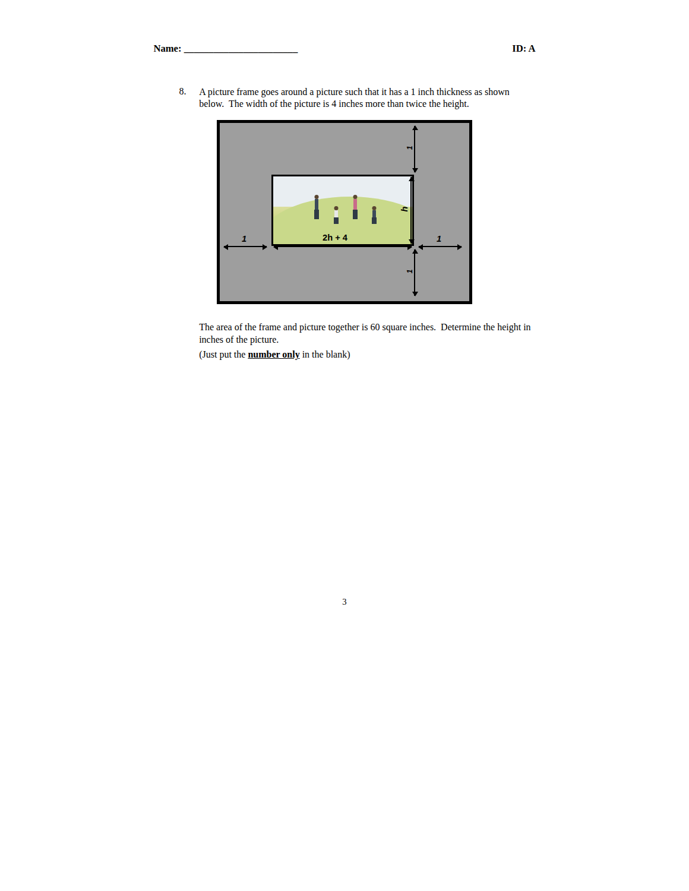Name: _______________________
ID: A
8.
A picture frame goes around a picture such that it has a 1 inch thickness as shown below. The width of the picture is 4 inches more than twice the height.
1
1
h
1
1
2h + 4
The area of the frame and picture together is 60 square inches. Determine the height in inches of the picture.
(Just put the number only in the blank)
3